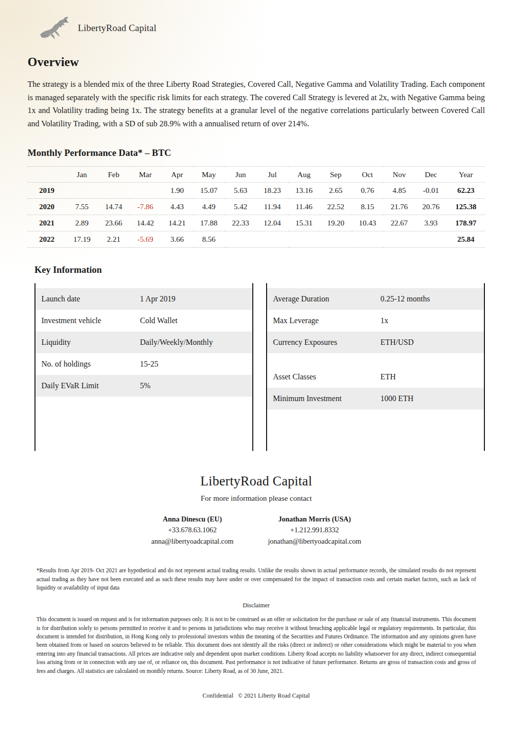LibertyRoad Capital
Overview
The strategy is a blended mix of the three Liberty Road Strategies, Covered Call, Negative Gamma and Volatility Trading. Each component is managed separately with the specific risk limits for each strategy. The covered Call Strategy is levered at 2x, with Negative Gamma being 1x and Volatility trading being 1x. The strategy benefits at a granular level of the negative correlations particularly between Covered Call and Volatility Trading, with a SD of sub 28.9% with a annualised return of over 214%.
Monthly Performance Data* – BTC
| | Jan | Feb | Mar | Apr | May | Jun | Jul | Aug | Sep | Oct | Nov | Dec | Year |
| --- | --- | --- | --- | --- | --- | --- | --- | --- | --- | --- | --- | --- | --- |
| 2019 | | | | 1.90 | 15.07 | 5.63 | 18.23 | 13.16 | 2.65 | 0.76 | 4.85 | -0.01 | 62.23 |
| 2020 | 7.55 | 14.74 | -7.86 | 4.43 | 4.49 | 5.42 | 11.94 | 11.46 | 22.52 | 8.15 | 21.76 | 20.76 | 125.38 |
| 2021 | 2.89 | 23.66 | 14.42 | 14.21 | 17.88 | 22.33 | 12.04 | 15.31 | 19.20 | 10.43 | 22.67 | 3.93 | 178.97 |
| 2022 | 17.19 | 2.21 | -5.69 | 3.66 | 8.56 | | | | | | | | 25.84 |
Key Information
Launch date 1 Apr 2019
Investment vehicle Cold Wallet
Liquidity Daily/Weekly/Monthly
No. of holdings 15-25
Daily EVaR Limit 5%
Average Duration 0.25-12 months
Max Leverage 1x
Currency Exposures ETH/USD
Asset Classes ETH
Minimum Investment 1000 ETH
LibertyRoad Capital
For more information please contact
Anna Dinescu (EU)
+33.678.63.1062
anna@libertyoadcapital.com
Jonathan Morris (USA)
+1.212.991.8332
jonathan@libertyoadcapital.com
*Results from Apr 2019- Oct 2021 are hypothetical and do not represent actual trading results. Unlike the results shown in actual performance records, the simulated results do not represent actual trading as they have not been executed and as such these results may have under or over compensated for the impact of transaction costs and certain market factors, such as lack of liquidity or availability of input data
Disclaimer
This document is issued on request and is for information purposes only. It is not to be construed as an offer or solicitation for the purchase or sale of any financial instruments. This document is for distribution solely to persons permitted to receive it and to persons in jurisdictions who may receive it without breaching applicable legal or regulatory requirements. In particular, this document is intended for distribution, in Hong Kong only to professional investors within the meaning of the Securities and Futures Ordinance. The information and any opinions given have been obtained from or based on sources believed to be reliable. This document does not identify all the risks (direct or indirect) or other considerations which might be material to you when entering into any financial transactions. All prices are indicative only and dependent upon market conditions. Liberty Road accepts no liability whatsoever for any direct, indirect consequential loss arising from or in connection with any use of, or reliance on, this document. Past performance is not indicative of future performance. Returns are gross of transaction costs and gross of fees and charges. All statistics are calculated on monthly returns. Source: Liberty Road, as of 30 June, 2021.
Confidential © 2021 Liberty Road Capital